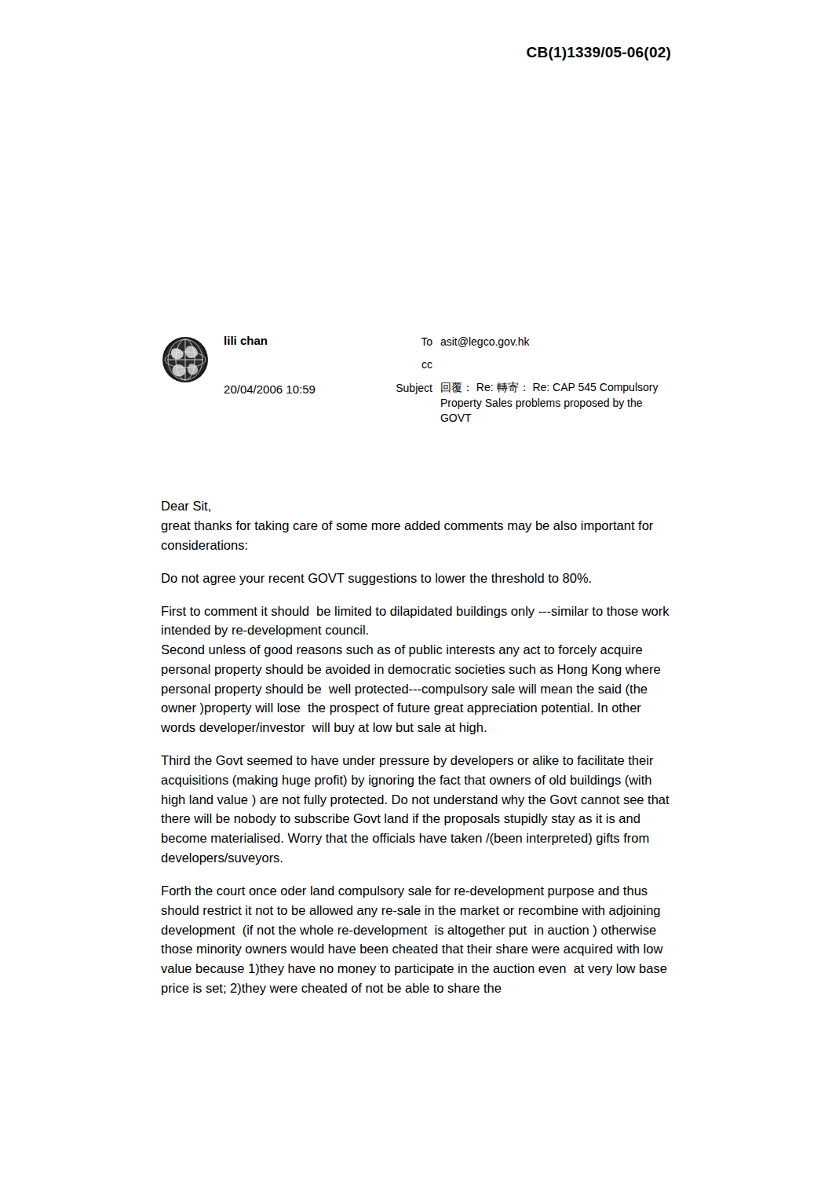CB(1)1339/05-06(02)
lili chan
20/04/2006 10:59
To
asit@legco.gov.hk
cc
Subject
回覆： Re: 轉寄： Re: CAP 545 Compulsory Property Sales problems proposed by the GOVT
Dear Sit,
great thanks for taking care of some more added comments may be also important for considerations:
Do not agree your recent GOVT suggestions to lower the threshold to 80%.
First to comment it should be limited to dilapidated buildings only ---similar to those work intended by re-development council.
Second unless of good reasons such as of public interests any act to forcely acquire personal property should be avoided in democratic societies such as Hong Kong where personal property should be well protected---compulsory sale will mean the said (the owner )property will lose the prospect of future great appreciation potential. In other words developer/investor will buy at low but sale at high.
Third the Govt seemed to have under pressure by developers or alike to facilitate their acquisitions (making huge profit) by ignoring the fact that owners of old buildings (with high land value ) are not fully protected. Do not understand why the Govt cannot see that there will be nobody to subscribe Govt land if the proposals stupidly stay as it is and become materialised. Worry that the officials have taken /(been interpreted) gifts from developers/suveyors.
Forth the court once oder land compulsory sale for re-development purpose and thus should restrict it not to be allowed any re-sale in the market or recombine with adjoining development (if not the whole re-development is altogether put in auction ) otherwise those minority owners would have been cheated that their share were acquired with low value because 1)they have no money to participate in the auction even at very low base price is set; 2)they were cheated of not be able to share the